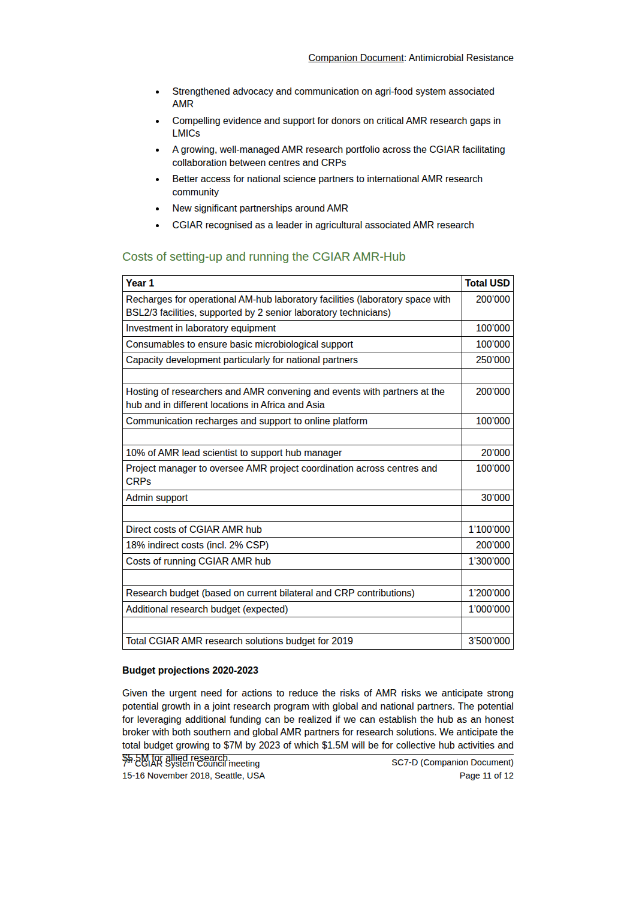Companion Document: Antimicrobial Resistance
Strengthened advocacy and communication on agri-food system associated AMR
Compelling evidence and support for donors on critical AMR research gaps in LMICs
A growing, well-managed AMR research portfolio across the CGIAR facilitating collaboration between centres and CRPs
Better access for national science partners to international AMR research community
New significant partnerships around AMR
CGIAR recognised as a leader in agricultural associated AMR research
Costs of setting-up and running the CGIAR AMR-Hub
| Year 1 | Total USD |
| --- | --- |
| Recharges for operational AM-hub laboratory facilities (laboratory space with BSL2/3 facilities, supported by 2 senior laboratory technicians) | 200’000 |
| Investment in laboratory equipment | 100’000 |
| Consumables to ensure basic microbiological support | 100’000 |
| Capacity development particularly for national partners | 250’000 |
| Hosting of researchers and AMR convening and events with partners at the hub and in different locations in Africa and Asia | 200’000 |
| Communication recharges and support to online platform | 100’000 |
| 10% of AMR lead scientist to support hub manager | 20’000 |
| Project manager to oversee AMR project coordination across centres and CRPs | 100’000 |
| Admin support | 30’000 |
| Direct costs of CGIAR AMR hub | 1’100’000 |
| 18% indirect costs (incl. 2% CSP) | 200’000 |
| Costs of running CGIAR AMR hub | 1’300’000 |
| Research budget (based on current bilateral and CRP contributions) | 1’200’000 |
| Additional research budget (expected) | 1’000’000 |
| Total CGIAR AMR research solutions budget for 2019 | 3’500’000 |
Budget projections 2020-2023
Given the urgent need for actions to reduce the risks of AMR risks we anticipate strong potential growth in a joint research program with global and national partners. The potential for leveraging additional funding can be realized if we can establish the hub as an honest broker with both southern and global AMR partners for research solutions. We anticipate the total budget growing to $7M by 2023 of which $1.5M will be for collective hub activities and $5.5M for allied research.
7th CGIAR System Council meeting
SC7-D (Companion Document)
15-16 November 2018, Seattle, USA
Page 11 of 12